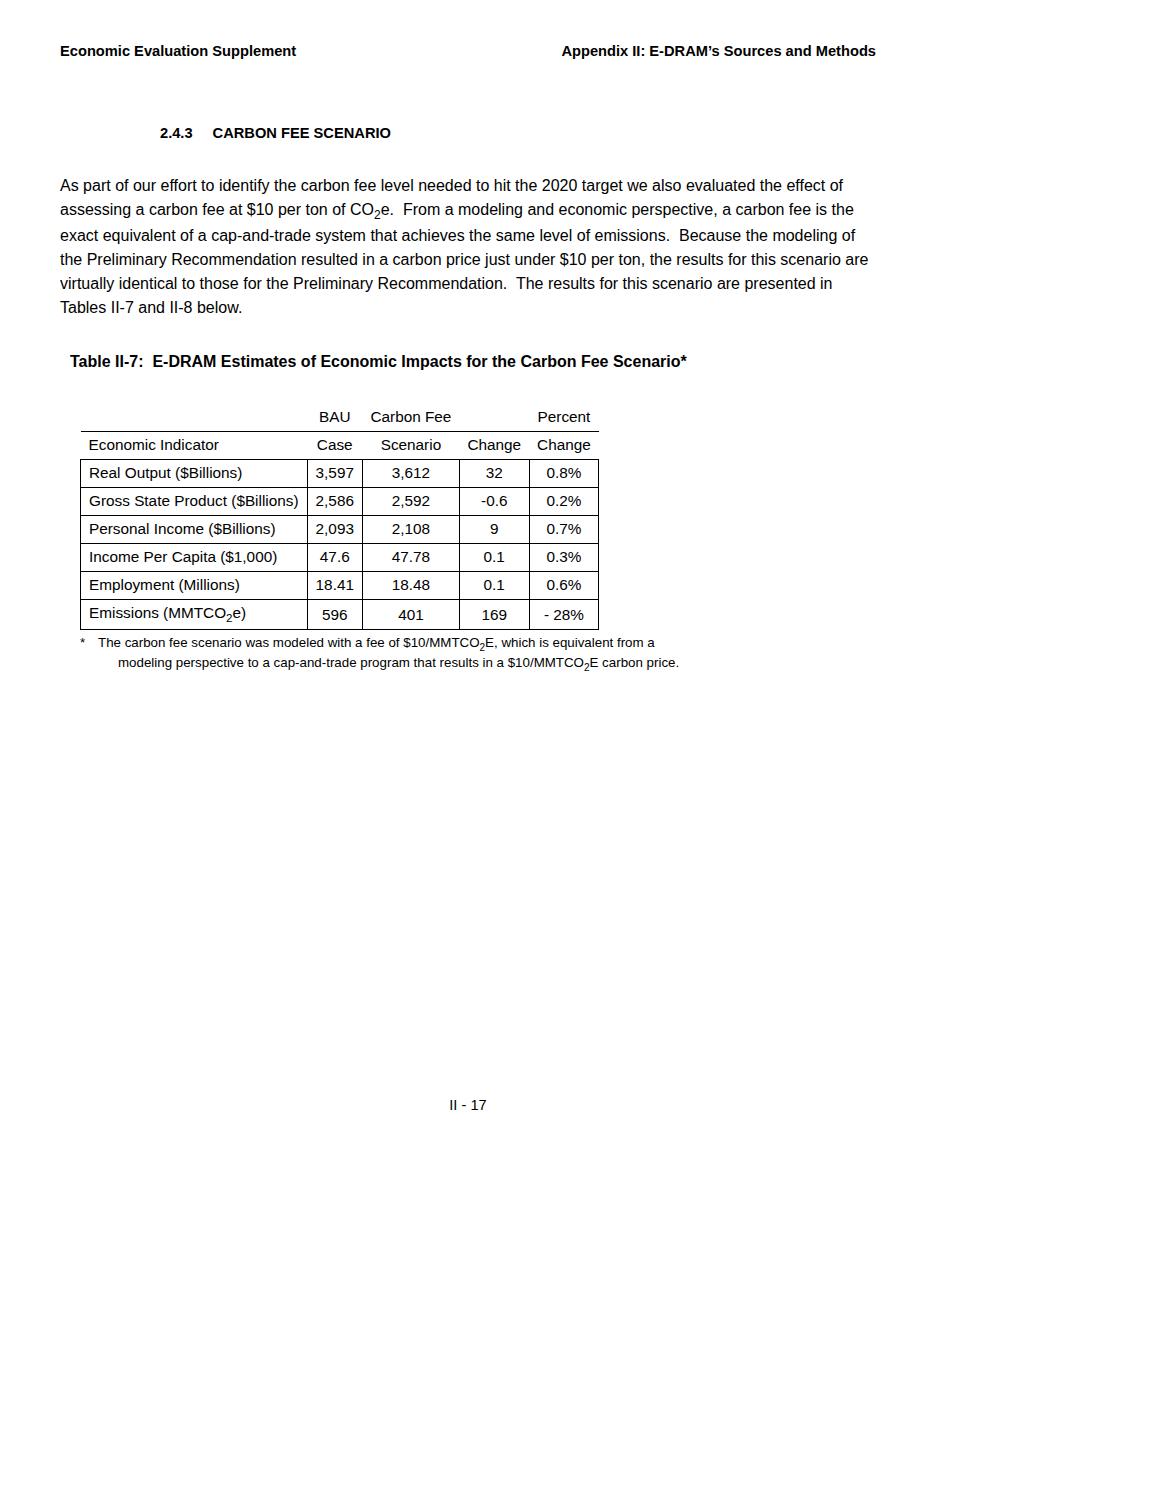Economic Evaluation Supplement
Appendix II: E-DRAM’s Sources and Methods
2.4.3 CARBON FEE SCENARIO
As part of our effort to identify the carbon fee level needed to hit the 2020 target we also evaluated the effect of assessing a carbon fee at $10 per ton of CO2e. From a modeling and economic perspective, a carbon fee is the exact equivalent of a cap-and-trade system that achieves the same level of emissions. Because the modeling of the Preliminary Recommendation resulted in a carbon price just under $10 per ton, the results for this scenario are virtually identical to those for the Preliminary Recommendation. The results for this scenario are presented in Tables II-7 and II-8 below.
Table II-7: E-DRAM Estimates of Economic Impacts for the Carbon Fee Scenario*
| | BAU | Carbon Fee | | Percent |
| --- | --- | --- | --- | --- |
| Economic Indicator | Case | Scenario | Change | Change |
| Real Output ($Billions) | 3,597 | 3,612 | 32 | 0.8% |
| Gross State Product ($Billions) | 2,586 | 2,592 | -0.6 | 0.2% |
| Personal Income ($Billions) | 2,093 | 2,108 | 9 | 0.7% |
| Income Per Capita ($1,000) | 47.6 | 47.78 | 0.1 | 0.3% |
| Employment (Millions) | 18.41 | 18.48 | 0.1 | 0.6% |
| Emissions (MMTCO 2 e) | 596 | 401 | 169 | - 28% |
*The carbon fee scenario was modeled with a fee of $10/MMTCO2E, which is equivalent from a modeling perspective to a cap-and-trade program that results in a $10/MMTCO2E carbon price.
II - 17